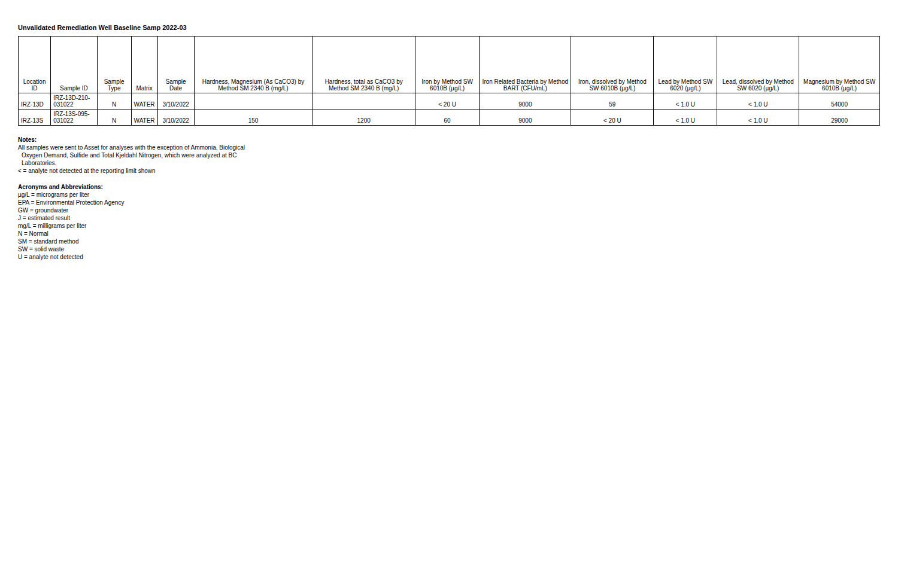Unvalidated Remediation Well Baseline Samp 2022-03
| Location ID | Sample ID | Sample Type | Matrix | Sample Date | Hardness, Magnesium (As CaCO3) by Method SM 2340 B (mg/L) | Hardness, total as CaCO3 by Method SM 2340 B (mg/L) | Iron by Method SW 6010B (µg/L) | Iron Related Bacteria by Method BART (CFU/mL) | Iron, dissolved by Method SW 6010B (µg/L) | Lead by Method SW 6020 (µg/L) | Lead, dissolved by Method SW 6020 (µg/L) | Magnesium by Method SW 6010B (µg/L) |
| --- | --- | --- | --- | --- | --- | --- | --- | --- | --- | --- | --- | --- |
| IRZ-13D | IRZ-13D-210-031022 | N | WATER | 3/10/2022 | | | < 20 U | 9000 | 59 | < 1.0 U | < 1.0 U | 54000 |
| IRZ-13S | IRZ-13S-095-031022 | N | WATER | 3/10/2022 | 150 | 1200 | 60 | 9000 | < 20 U | < 1.0 U | < 1.0 U | 29000 |
Notes:
All samples were sent to Asset for analyses with the exception of Ammonia, Biological
Oxygen Demand, Sulfide and Total Kjeldahl Nitrogen, which were analyzed at BC
Laboratories.
< = analyte not detected at the reporting limit shown
Acronyms and Abbreviations:
µg/L = micrograms per liter
EPA = Environmental Protection Agency
GW = groundwater
J = estimated result
mg/L = milligrams per liter
N = Normal
SM = standard method
SW = solid waste
U = analyte not detected